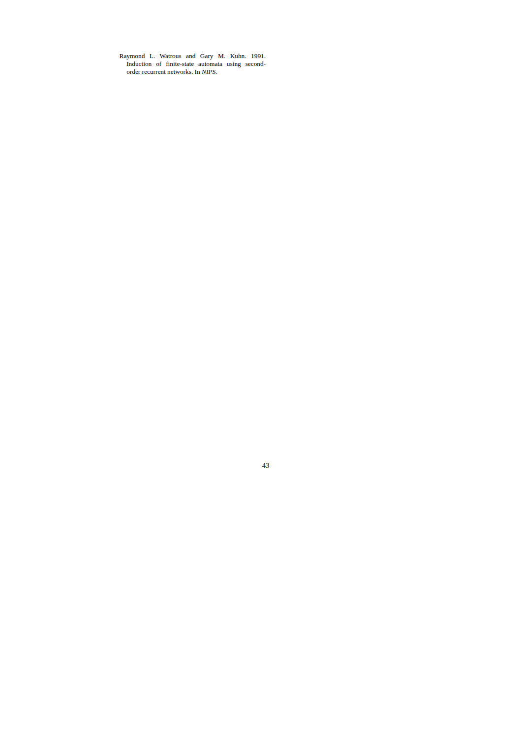Raymond L. Watrous and Gary M. Kuhn. 1991. Induction of finite-state automata using second-order recurrent networks. In NIPS.
43